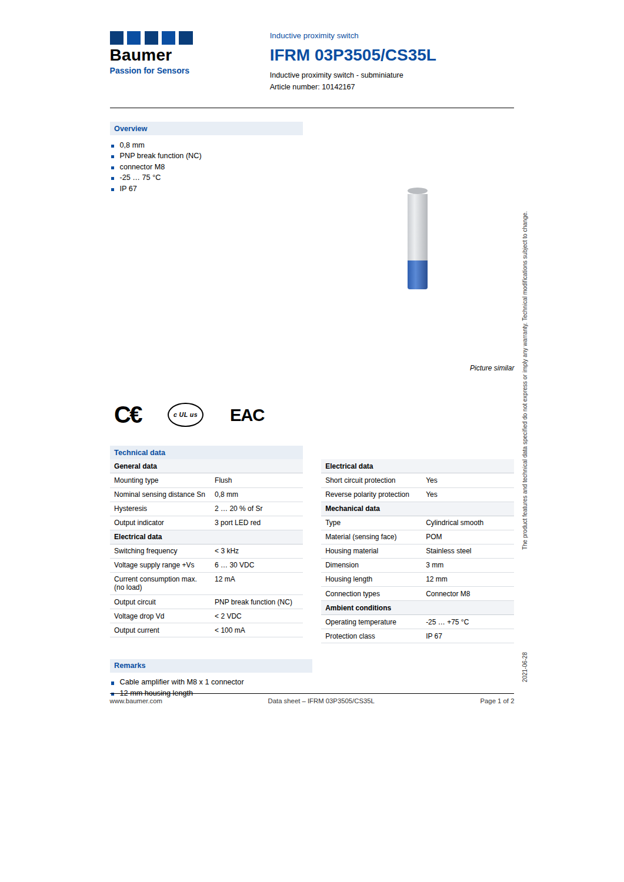Baumer
Passion for Sensors
Inductive proximity switch
IFRM 03P3505/CS35L
Inductive proximity switch - subminiature
Article number: 10142167
Overview
0,8 mm
PNP break function (NC)
connector M8
-25 … 75 °C
IP 67
Picture similar
C€ c UL us EAC
Technical data
| General data |
| --- |
| Mounting type | Flush |
| Nominal sensing distance Sn | 0,8 mm |
| Hysteresis | 2 … 20 % of Sr |
| Output indicator | 3 port LED red |
| Electrical data |
| Switching frequency | < 3 kHz |
| Voltage supply range +Vs | 6 … 30 VDC |
| Current consumption max. (no load) | 12 mA |
| Output circuit | PNP break function (NC) |
| Voltage drop Vd | < 2 VDC |
| Output current | < 100 mA |
Technical data (continued)
| Electrical data |
| --- |
| Short circuit protection | Yes |
| Reverse polarity protection | Yes |
| Mechanical data |
| Type | Cylindrical smooth |
| Material (sensing face) | POM |
| Housing material | Stainless steel |
| Dimension | 3 mm |
| Housing length | 12 mm |
| Connection types | Connector M8 |
| Ambient conditions |
| Operating temperature | -25 … +75 °C |
| Protection class | IP 67 |
Remarks
Cable amplifier with M8 x 1 connector
12 mm housing length
The product features and technical data specified do not express or imply any warranty. Technical modifications subject to change.
2021-06-28
www.baumer.com Data sheet – IFRM 03P3505/CS35L Page 1 of 2